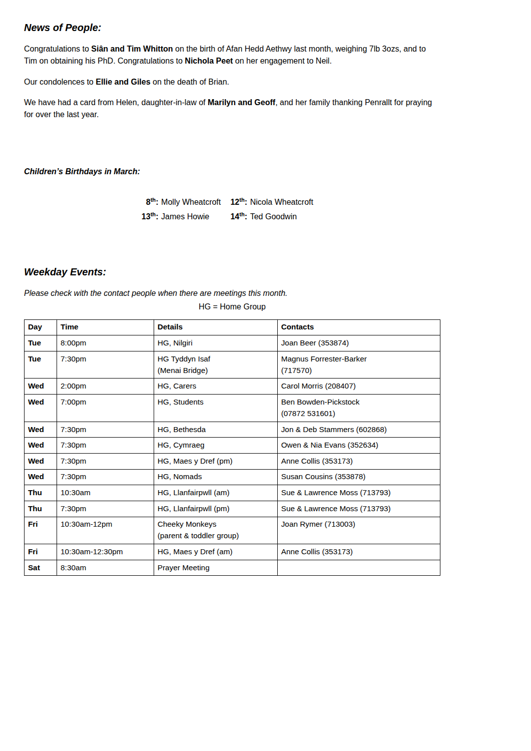News of People:
Congratulations to Siân and Tim Whitton on the birth of Afan Hedd Aethwy last month, weighing 7lb 3ozs, and to Tim on obtaining his PhD. Congratulations to Nichola Peet on her engagement to Neil.
Our condolences to Ellie and Giles on the death of Brian.
We have had a card from Helen, daughter-in-law of Marilyn and Geoff, and her family thanking Penrallt for praying for over the last year.
Children’s Birthdays in March:
| 8 th : | Molly Wheatcroft | 12 th : | Nicola Wheatcroft |
| 13 th : | James Howie | 14 th : | Ted Goodwin |
Weekday Events:
Please check with the contact people when there are meetings this month.
HG = Home Group
| Day | Time | Details | Contacts |
| --- | --- | --- | --- |
| Tue | 8:00pm | HG, Nilgiri | Joan Beer (353874) |
| Tue | 7:30pm | HG Tyddyn Isaf (Menai Bridge) | Magnus Forrester-Barker (717570) |
| Wed | 2:00pm | HG, Carers | Carol Morris (208407) |
| Wed | 7:00pm | HG, Students | Ben Bowden-Pickstock (07872 531601) |
| Wed | 7:30pm | HG, Bethesda | Jon & Deb Stammers (602868) |
| Wed | 7:30pm | HG, Cymraeg | Owen & Nia Evans (352634) |
| Wed | 7:30pm | HG, Maes y Dref (pm) | Anne Collis (353173) |
| Wed | 7:30pm | HG, Nomads | Susan Cousins (353878) |
| Thu | 10:30am | HG, Llanfairpwll (am) | Sue & Lawrence Moss (713793) |
| Thu | 7:30pm | HG, Llanfairpwll (pm) | Sue & Lawrence Moss (713793) |
| Fri | 10:30am-12pm | Cheeky Monkeys (parent & toddler group) | Joan Rymer (713003) |
| Fri | 10:30am-12:30pm | HG, Maes y Dref (am) | Anne Collis (353173) |
| Sat | 8:30am | Prayer Meeting | |